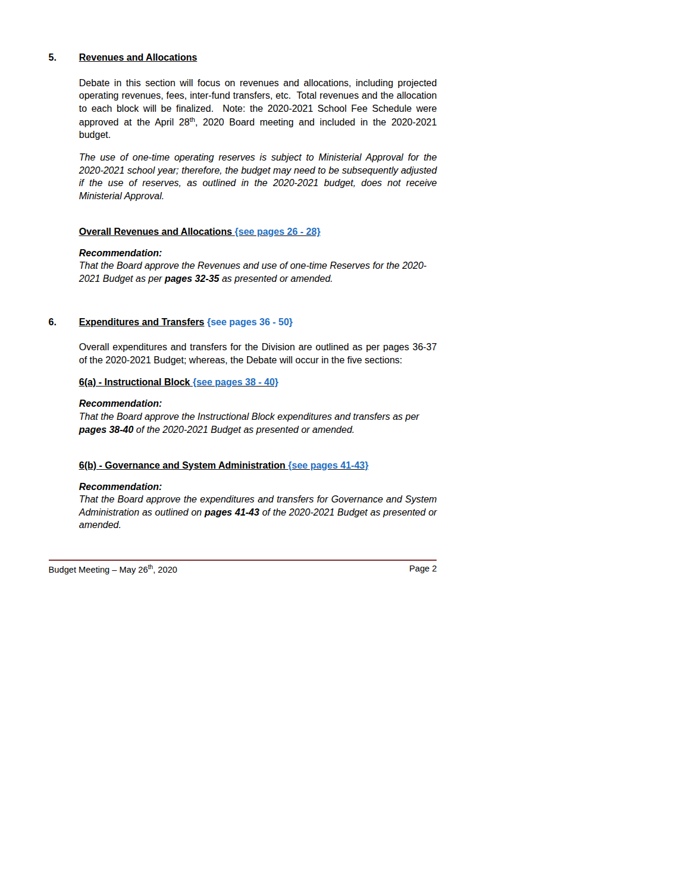5.
Revenues and Allocations
Debate in this section will focus on revenues and allocations, including projected operating revenues, fees, inter-fund transfers, etc. Total revenues and the allocation to each block will be finalized. Note: the 2020-2021 School Fee Schedule were approved at the April 28th, 2020 Board meeting and included in the 2020-2021 budget.
The use of one-time operating reserves is subject to Ministerial Approval for the 2020-2021 school year; therefore, the budget may need to be subsequently adjusted if the use of reserves, as outlined in the 2020-2021 budget, does not receive Ministerial Approval.
Overall Revenues and Allocations {see pages 26 - 28}
Recommendation:
That the Board approve the Revenues and use of one-time Reserves for the 2020-2021 Budget as per pages 32-35 as presented or amended.
6.
Expenditures and Transfers
{see pages 36 - 50}
Overall expenditures and transfers for the Division are outlined as per pages 36-37 of the 2020-2021 Budget; whereas, the Debate will occur in the five sections:
6(a) - Instructional Block {see pages 38 - 40}
Recommendation:
That the Board approve the Instructional Block expenditures and transfers as per pages 38-40 of the 2020-2021 Budget as presented or amended.
6(b) - Governance and System Administration {see pages 41-43}
Recommendation:
That the Board approve the expenditures and transfers for Governance and System Administration as outlined on pages 41-43 of the 2020-2021 Budget as presented or amended.
Budget Meeting – May 26th, 2020
Page 2